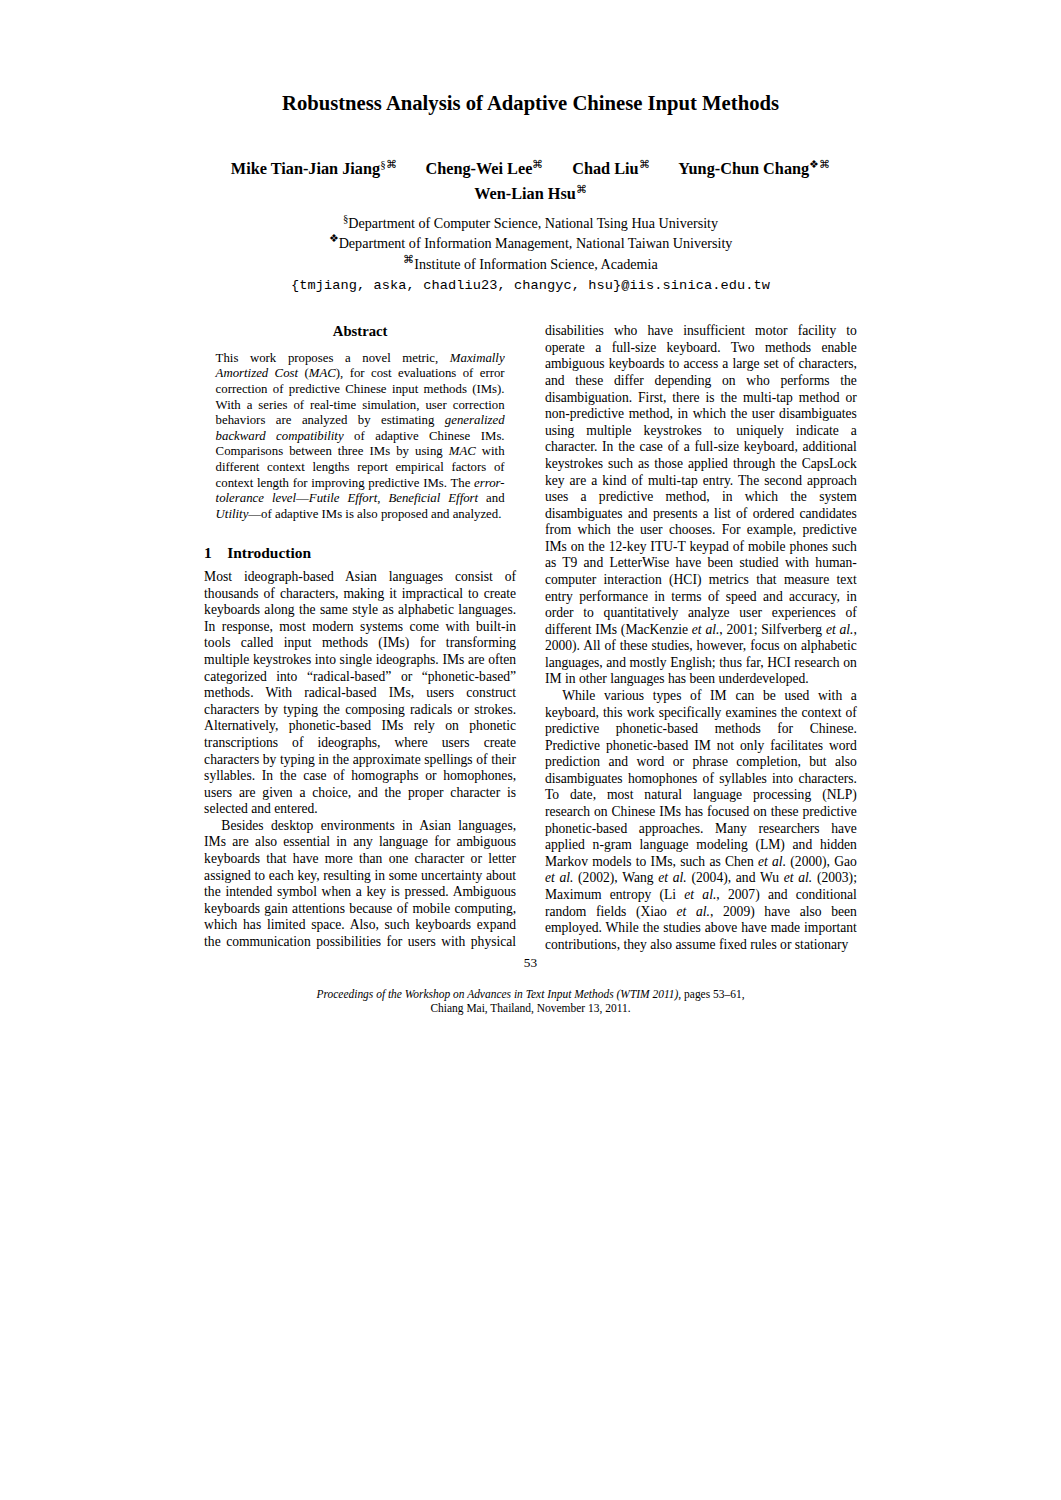Robustness Analysis of Adaptive Chinese Input Methods
Mike Tian-Jian Jiang§⌘ Cheng-Wei Lee⌘ Chad Liu⌘ Yung-Chun Chang❖⌘
Wen-Lian Hsu⌘
§Department of Computer Science, National Tsing Hua University
❖Department of Information Management, National Taiwan University
⌘Institute of Information Science, Academia
{tmjiang, aska, chadliu23, changyc, hsu}@iis.sinica.edu.tw
Abstract
This work proposes a novel metric, Maximally Amortized Cost (MAC), for cost evaluations of error correction of predictive Chinese input methods (IMs). With a series of real-time simulation, user correction behaviors are analyzed by estimating generalized backward compatibility of adaptive Chinese IMs. Comparisons between three IMs by using MAC with different context lengths report empirical factors of context length for improving predictive IMs. The error-tolerance level—Futile Effort, Beneficial Effort and Utility—of adaptive IMs is also proposed and analyzed.
1 Introduction
Most ideograph-based Asian languages consist of thousands of characters, making it impractical to create keyboards along the same style as alphabetic languages. In response, most modern systems come with built-in tools called input methods (IMs) for transforming multiple keystrokes into single ideographs. IMs are often categorized into “radical-based” or “phonetic-based” methods. With radical-based IMs, users construct characters by typing the composing radicals or strokes. Alternatively, phonetic-based IMs rely on phonetic transcriptions of ideographs, where users create characters by typing in the approximate spellings of their syllables. In the case of homographs or homophones, users are given a choice, and the proper character is selected and entered.
Besides desktop environments in Asian languages, IMs are also essential in any language for ambiguous keyboards that have more than one character or letter assigned to each key, resulting in some uncertainty about the intended symbol when a key is pressed. Ambiguous keyboards gain attentions because of mobile computing, which has limited space. Also, such keyboards expand the communication possibilities for users with physical disabilities who have insufficient motor facility to operate a full-size keyboard. Two methods enable ambiguous keyboards to access a large set of characters, and these differ depending on who performs the disambiguation. First, there is the multi-tap method or non-predictive method, in which the user disambiguates using multiple keystrokes to uniquely indicate a character. In the case of a full-size keyboard, additional keystrokes such as those applied through the CapsLock key are a kind of multi-tap entry. The second approach uses a predictive method, in which the system disambiguates and presents a list of ordered candidates from which the user chooses. For example, predictive IMs on the 12-key ITU-T keypad of mobile phones such as T9 and LetterWise have been studied with human-computer interaction (HCI) metrics that measure text entry performance in terms of speed and accuracy, in order to quantitatively analyze user experiences of different IMs (MacKenzie et al., 2001; Silfverberg et al., 2000). All of these studies, however, focus on alphabetic languages, and mostly English; thus far, HCI research on IM in other languages has been underdeveloped.
While various types of IM can be used with a keyboard, this work specifically examines the context of predictive phonetic-based methods for Chinese. Predictive phonetic-based IM not only facilitates word prediction and word or phrase completion, but also disambiguates homophones of syllables into characters. To date, most natural language processing (NLP) research on Chinese IMs has focused on these predictive phonetic-based approaches. Many researchers have applied n-gram language modeling (LM) and hidden Markov models to IMs, such as Chen et al. (2000), Gao et al. (2002), Wang et al. (2004), and Wu et al. (2003); Maximum entropy (Li et al., 2007) and conditional random fields (Xiao et al., 2009) have also been employed. While the studies above have made important contributions, they also assume fixed rules or stationary
53
Proceedings of the Workshop on Advances in Text Input Methods (WTIM 2011), pages 53–61,
Chiang Mai, Thailand, November 13, 2011.